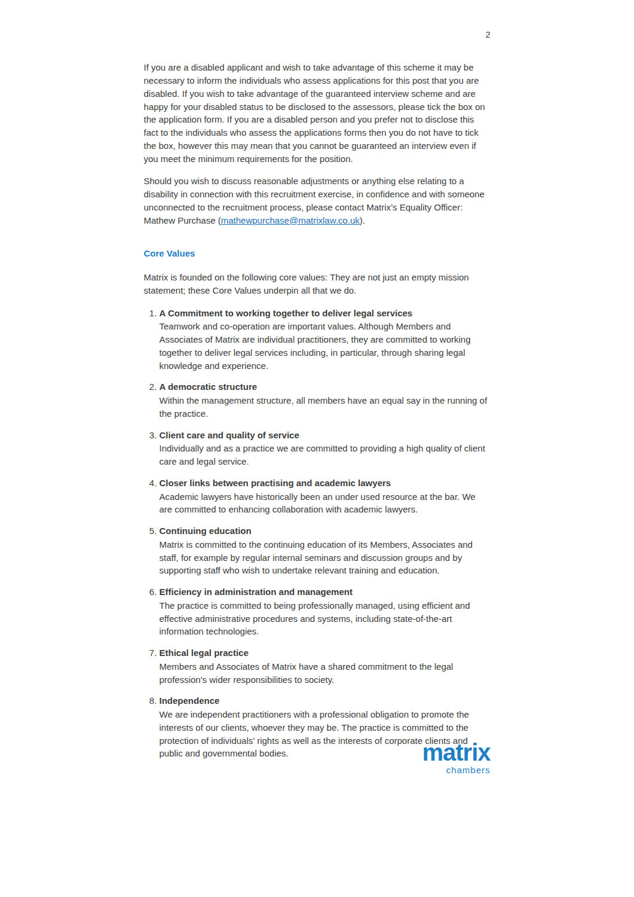2
If you are a disabled applicant and wish to take advantage of this scheme it may be necessary to inform the individuals who assess applications for this post that you are disabled. If you wish to take advantage of the guaranteed interview scheme and are happy for your disabled status to be disclosed to the assessors, please tick the box on the application form. If you are a disabled person and you prefer not to disclose this fact to the individuals who assess the applications forms then you do not have to tick the box, however this may mean that you cannot be guaranteed an interview even if you meet the minimum requirements for the position.
Should you wish to discuss reasonable adjustments or anything else relating to a disability in connection with this recruitment exercise, in confidence and with someone unconnected to the recruitment process, please contact Matrix’s Equality Officer: Mathew Purchase (mathewpurchase@matrixlaw.co.uk).
Core Values
Matrix is founded on the following core values: They are not just an empty mission statement; these Core Values underpin all that we do.
A Commitment to working together to deliver legal services Teamwork and co-operation are important values. Although Members and Associates of Matrix are individual practitioners, they are committed to working together to deliver legal services including, in particular, through sharing legal knowledge and experience.
A democratic structure Within the management structure, all members have an equal say in the running of the practice.
Client care and quality of service Individually and as a practice we are committed to providing a high quality of client care and legal service.
Closer links between practising and academic lawyers Academic lawyers have historically been an under used resource at the bar. We are committed to enhancing collaboration with academic lawyers.
Continuing education Matrix is committed to the continuing education of its Members, Associates and staff, for example by regular internal seminars and discussion groups and by supporting staff who wish to undertake relevant training and education.
Efficiency in administration and management The practice is committed to being professionally managed, using efficient and effective administrative procedures and systems, including state-of-the-art information technologies.
Ethical legal practice Members and Associates of Matrix have a shared commitment to the legal profession's wider responsibilities to society.
Independence We are independent practitioners with a professional obligation to promote the interests of our clients, whoever they may be. The practice is committed to the protection of individuals’ rights as well as the interests of corporate clients and public and governmental bodies.
matrix
chambers